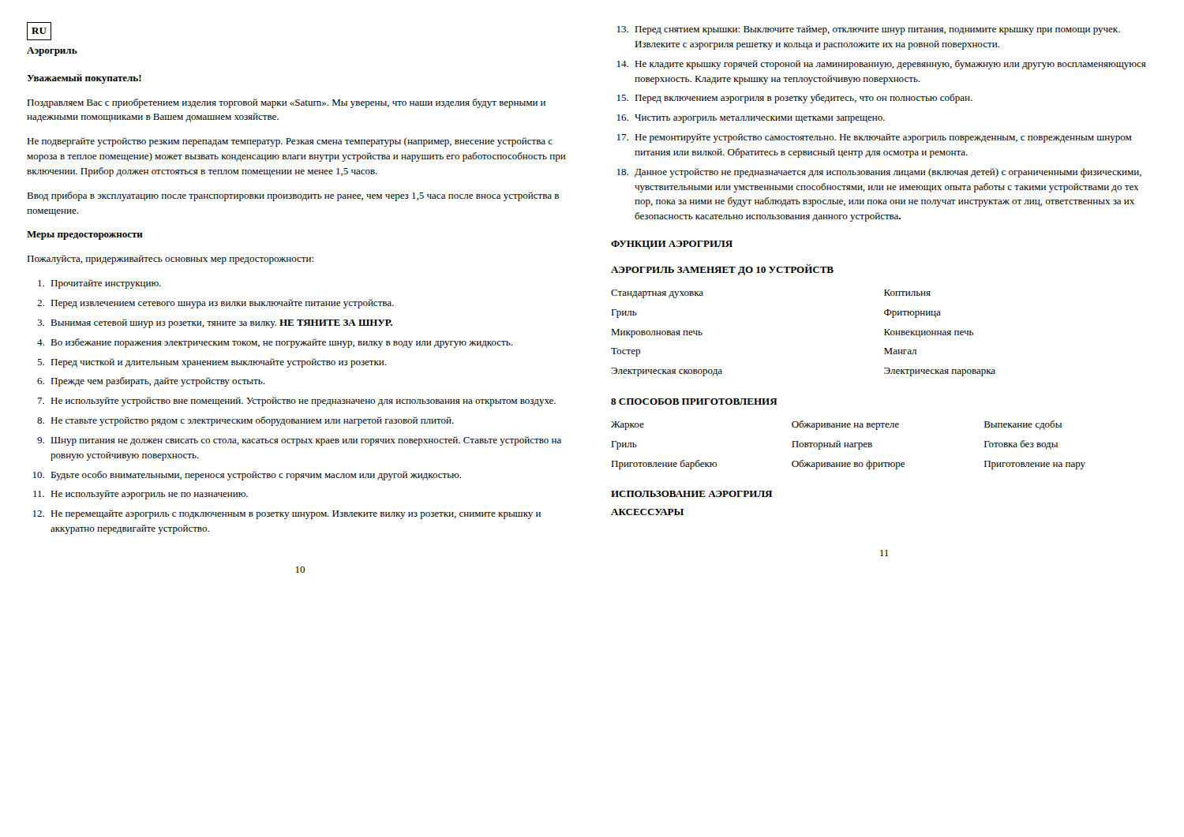RU
Аэрогриль
Уважаемый покупатель!
Поздравляем Вас с приобретением изделия торговой марки «Saturn». Мы уверены, что наши изделия будут верными и надежными помощниками в Вашем домашнем хозяйстве.
Не подвергайте устройство резким перепадам температур. Резкая смена температуры (например, внесение устройства с мороза в теплое помещение) может вызвать конденсацию влаги внутри устройства и нарушить его работоспособность при включении. Прибор должен отстояться в теплом помещении не менее 1,5 часов.
Ввод прибора в эксплуатацию после транспортировки производить не ранее, чем через 1,5 часа после вноса устройства в помещение.
Меры предосторожности
Пожалуйста, придерживайтесь основных мер предосторожности:
Прочитайте инструкцию.
Перед извлечением сетевого шнура из вилки выключайте питание устройства.
Вынимая сетевой шнур из розетки, тяните за вилку. НЕ ТЯНИТЕ ЗА ШНУР.
Во избежание поражения электрическим током, не погружайте шнур, вилку в воду или другую жидкость.
Перед чисткой и длительным хранением выключайте устройство из розетки.
Прежде чем разбирать, дайте устройству остыть.
Не используйте устройство вне помещений. Устройство не предназначено для использования на открытом воздухе.
Не ставьте устройство рядом с электрическим оборудованием или нагретой газовой плитой.
Шнур питания не должен свисать со стола, касаться острых краев или горячих поверхностей. Ставьте устройство на ровную устойчивую поверхность.
Будьте особо внимательными, перенося устройство с горячим маслом или другой жидкостью.
Не используйте аэрогриль не по назначению.
Не перемещайте аэрогриль с подключенным в розетку шнуром. Извлеките вилку из розетки, снимите крышку и аккуратно передвигайте устройство.
10
Перед снятием крышки: Выключите таймер, отключите шнур питания, поднимите крышку при помощи ручек. Извлеките с аэрогриля решетку и кольца и расположите их на ровной поверхности.
Не кладите крышку горячей стороной на ламинированную, деревянную, бумажную или другую воспламеняющуюся поверхность. Кладите крышку на теплоустойчивую поверхность.
Перед включением аэрогриля в розетку убедитесь, что он полностью собран.
Чистить аэрогриль металлическими щетками запрещено.
Не ремонтируйте устройство самостоятельно. Не включайте аэрогриль поврежденным, с поврежденным шнуром питания или вилкой. Обратитесь в сервисный центр для осмотра и ремонта.
Данное устройство не предназначается для использования лицами (включая детей) с ограниченными физическими, чувствительными или умственными способностями, или не имеющих опыта работы с такими устройствами до тех пор, пока за ними не будут наблюдать взрослые, или пока они не получат инструктаж от лиц, ответственных за их безопасность касательно использования данного устройства.
ФУНКЦИИ АЭРОГРИЛЯ
АЭРОГРИЛЬ ЗАМЕНЯЕТ ДО 10 УСТРОЙСТВ
| Стандартная духовка | Коптильня |
| Гриль | Фритюрница |
| Микроволновая печь | Конвекционная печь |
| Тостер | Мангал |
| Электрическая сковорода | Электрическая пароварка |
8 СПОСОБОВ ПРИГОТОВЛЕНИЯ
| Жаркое | Обжаривание на вертеле | Выпекание сдобы |
| Гриль | Повторный нагрев | Готовка без воды |
| Приготовление барбекю | Обжаривание во фритюре | Приготовление на пару |
ИСПОЛЬЗОВАНИЕ АЭРОГРИЛЯ
АКСЕССУАРЫ
11